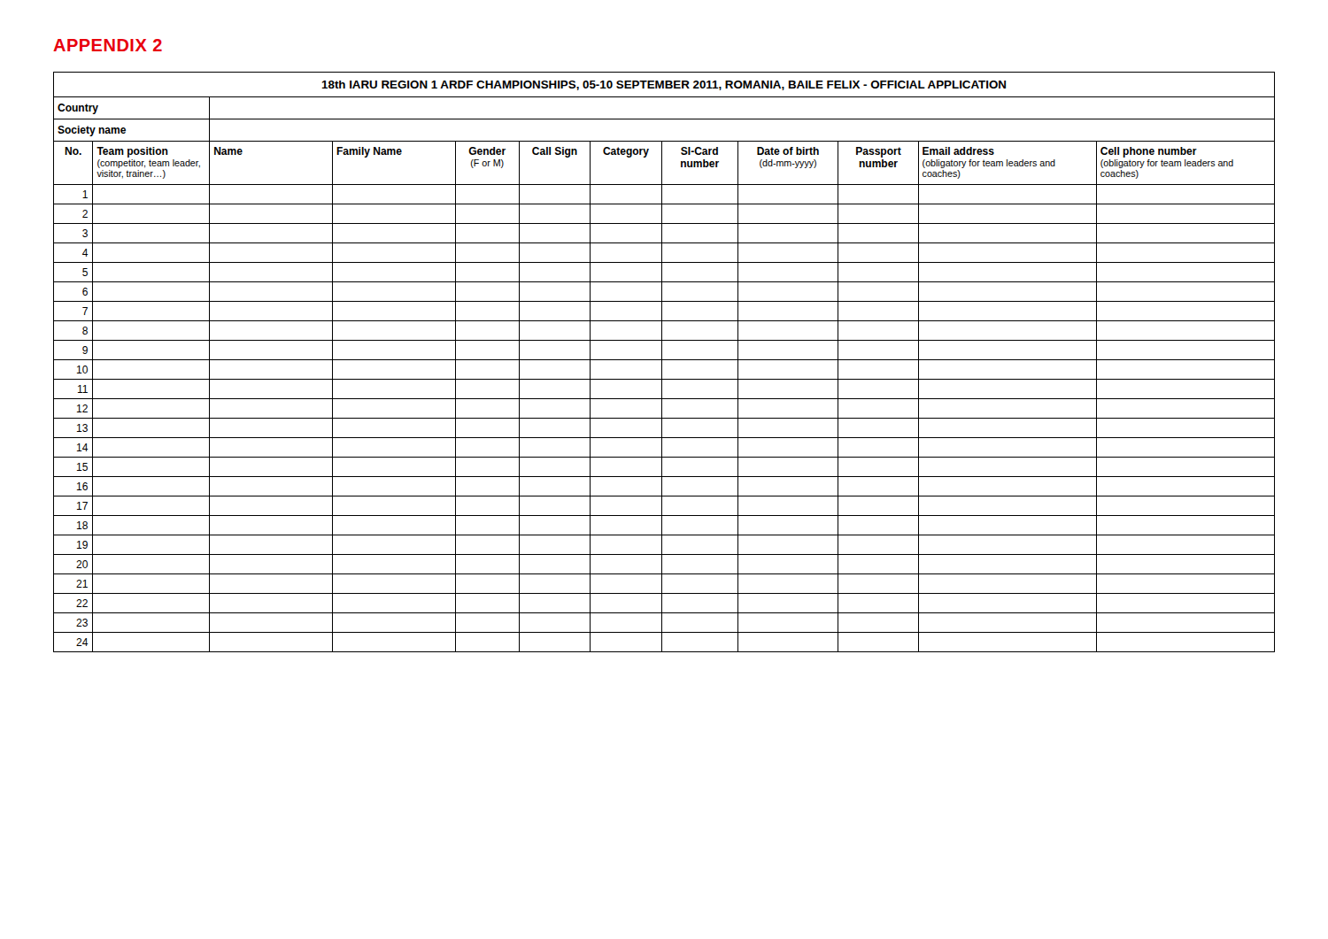APPENDIX 2
| 18th IARU REGION 1 ARDF CHAMPIONSHIPS, 05-10 SEPTEMBER 2011, ROMANIA, BAILE FELIX - OFFICIAL APPLICATION |
| Country | |
| Society name | |
| No. | Team position (competitor, team leader, visitor, trainer…) | Name | Family Name | Gender (F or M) | Call Sign | Category | SI-Card number | Date of birth (dd-mm-yyyy) | Passport number | Email address (obligatory for team leaders and coaches) | Cell phone number (obligatory for team leaders and coaches) |
| 1 | | | | | | | | | | | |
| 2 | | | | | | | | | | | |
| 3 | | | | | | | | | | | |
| 4 | | | | | | | | | | | |
| 5 | | | | | | | | | | | |
| 6 | | | | | | | | | | | |
| 7 | | | | | | | | | | | |
| 8 | | | | | | | | | | | |
| 9 | | | | | | | | | | | |
| 10 | | | | | | | | | | | |
| 11 | | | | | | | | | | | |
| 12 | | | | | | | | | | | |
| 13 | | | | | | | | | | | |
| 14 | | | | | | | | | | | |
| 15 | | | | | | | | | | | |
| 16 | | | | | | | | | | | |
| 17 | | | | | | | | | | | |
| 18 | | | | | | | | | | | |
| 19 | | | | | | | | | | | |
| 20 | | | | | | | | | | | |
| 21 | | | | | | | | | | | |
| 22 | | | | | | | | | | | |
| 23 | | | | | | | | | | | |
| 24 | | | | | | | | | | | |